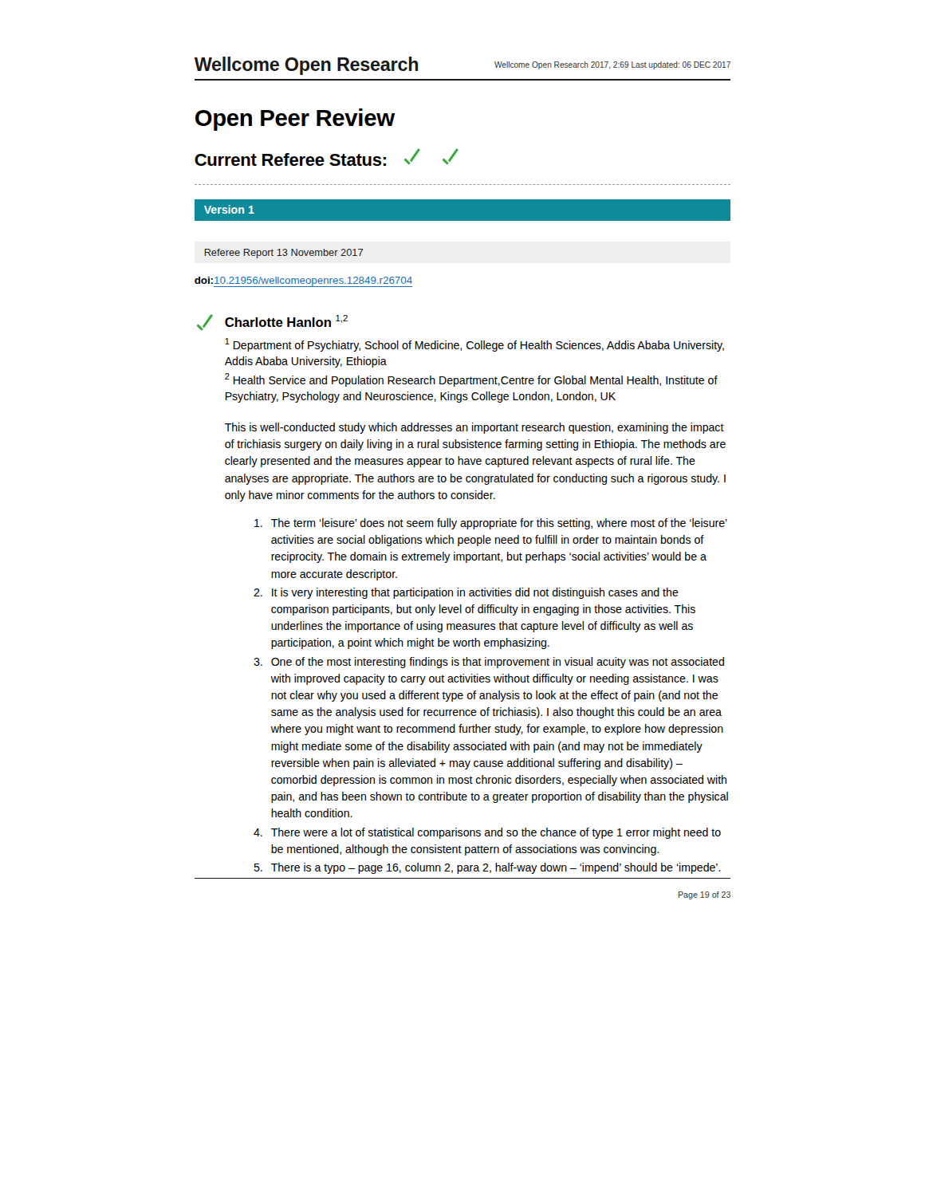Wellcome Open Research
Wellcome Open Research 2017, 2:69 Last updated: 06 DEC 2017
Open Peer Review
Current Referee Status:
Version 1
Referee Report 13 November 2017
doi: 10.21956/wellcomeopenres.12849.r26704
Charlotte Hanlon 1,2
1 Department of Psychiatry, School of Medicine, College of Health Sciences, Addis Ababa University, Addis Ababa University, Ethiopia
2 Health Service and Population Research Department,Centre for Global Mental Health, Institute of Psychiatry, Psychology and Neuroscience, Kings College London, London, UK
This is well-conducted study which addresses an important research question, examining the impact of trichiasis surgery on daily living in a rural subsistence farming setting in Ethiopia. The methods are clearly presented and the measures appear to have captured relevant aspects of rural life. The analyses are appropriate. The authors are to be congratulated for conducting such a rigorous study. I only have minor comments for the authors to consider.
The term ‘leisure’ does not seem fully appropriate for this setting, where most of the ‘leisure’ activities are social obligations which people need to fulfill in order to maintain bonds of reciprocity. The domain is extremely important, but perhaps ‘social activities’ would be a more accurate descriptor.
It is very interesting that participation in activities did not distinguish cases and the comparison participants, but only level of difficulty in engaging in those activities. This underlines the importance of using measures that capture level of difficulty as well as participation, a point which might be worth emphasizing.
One of the most interesting findings is that improvement in visual acuity was not associated with improved capacity to carry out activities without difficulty or needing assistance. I was not clear why you used a different type of analysis to look at the effect of pain (and not the same as the analysis used for recurrence of trichiasis). I also thought this could be an area where you might want to recommend further study, for example, to explore how depression might mediate some of the disability associated with pain (and may not be immediately reversible when pain is alleviated + may cause additional suffering and disability) – comorbid depression is common in most chronic disorders, especially when associated with pain, and has been shown to contribute to a greater proportion of disability than the physical health condition.
There were a lot of statistical comparisons and so the chance of type 1 error might need to be mentioned, although the consistent pattern of associations was convincing.
There is a typo – page 16, column 2, para 2, half-way down – ‘impend’ should be ‘impede’.
Page 19 of 23